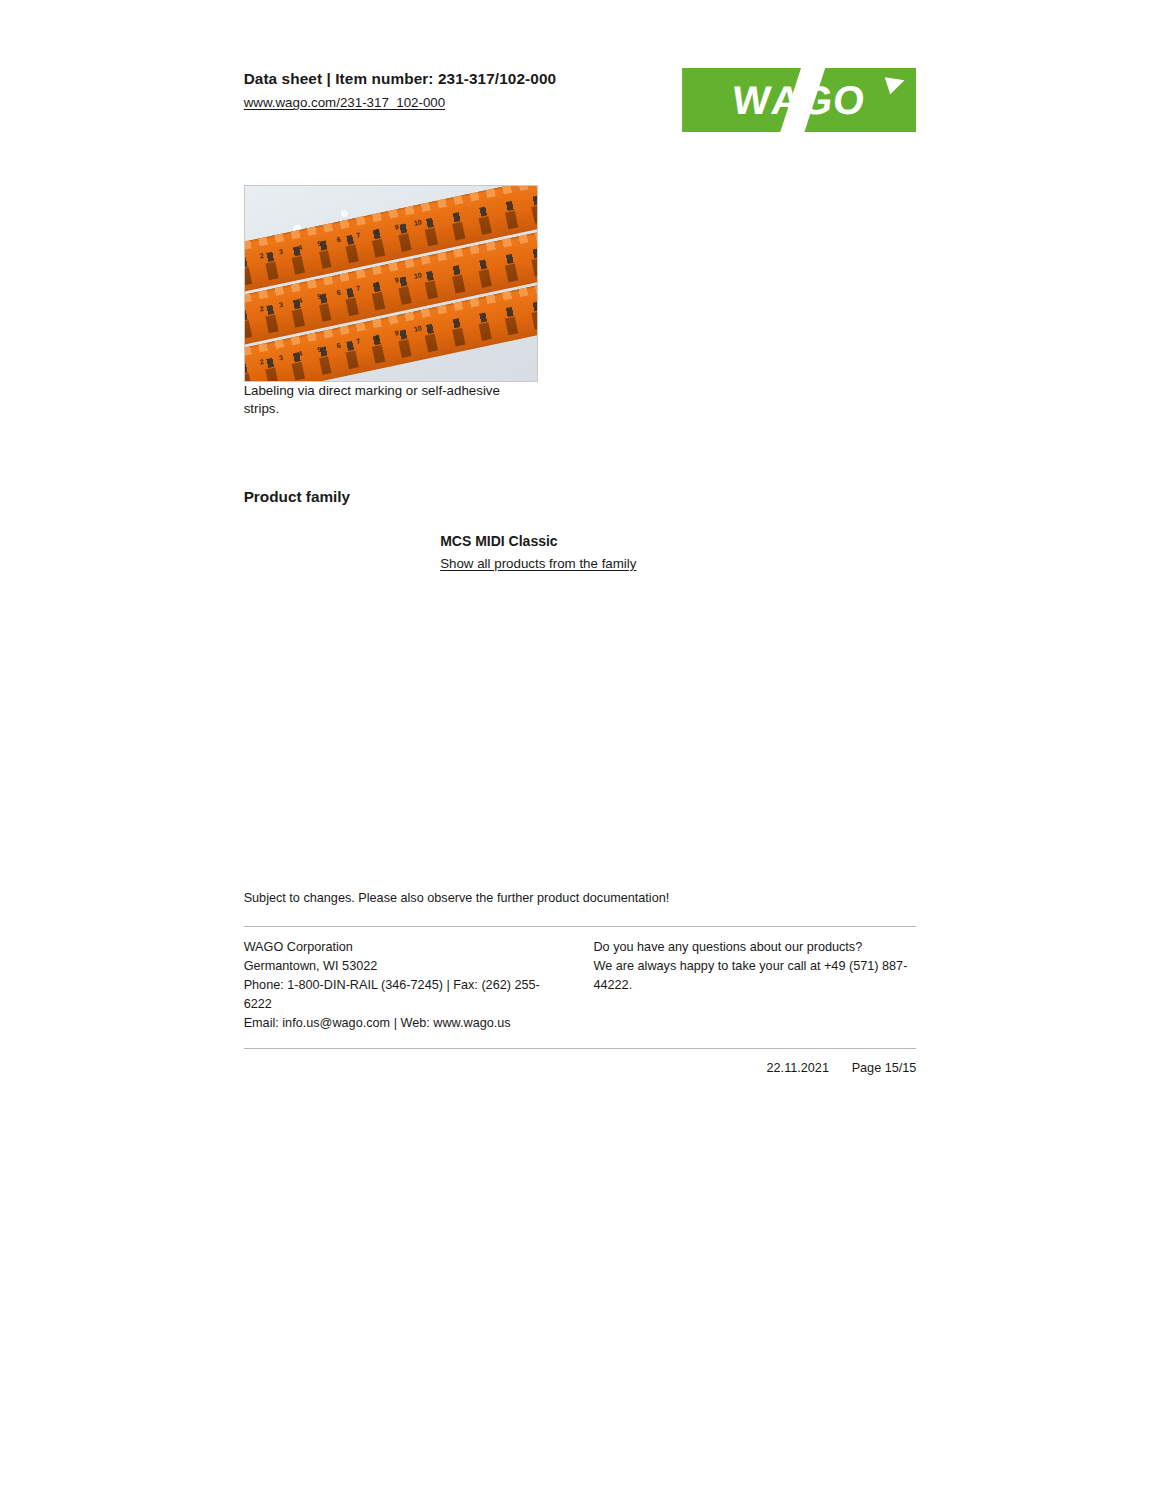Data sheet | Item number: 231-317/102-000
www.wago.com/231-317_102-000
WAGO
12345678910
12345678910
12345678910
Labeling via direct marking or self-adhesive strips.
Product family
MCS MIDI Classic
Show all products from the family
Subject to changes. Please also observe the further product documentation!
WAGO Corporation
Germantown, WI 53022
Phone: 1-800-DIN-RAIL (346-7245) | Fax: (262) 255-6222
Email: info.us@wago.com | Web: www.wago.us
Do you have any questions about our products?
We are always happy to take your call at +49 (571) 887-44222.
22.11.2021 Page 15/15